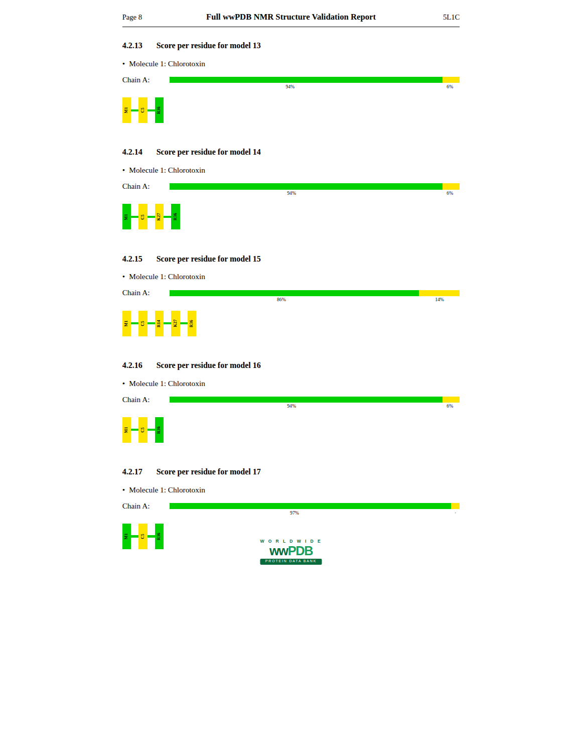Page 8
Full wwPDB NMR Structure Validation Report
5L1C
4.2.13 Score per residue for model 13
Molecule 1: Chlorotoxin
Chain A:
94%
6%
M1
C5
R36
4.2.14 Score per residue for model 14
Molecule 1: Chlorotoxin
Chain A:
94%
6%
M1
C5
K27
R36
4.2.15 Score per residue for model 15
Molecule 1: Chlorotoxin
Chain A:
86%
14%
M1
C5
R14
K27
R36
4.2.16 Score per residue for model 16
Molecule 1: Chlorotoxin
Chain A:
94%
6%
M1
C5
R36
4.2.17 Score per residue for model 17
Molecule 1: Chlorotoxin
Chain A:
97%
·
M1
C5
R36
W O R L D W I D E
wwPDB
PROTEIN DATA BANK